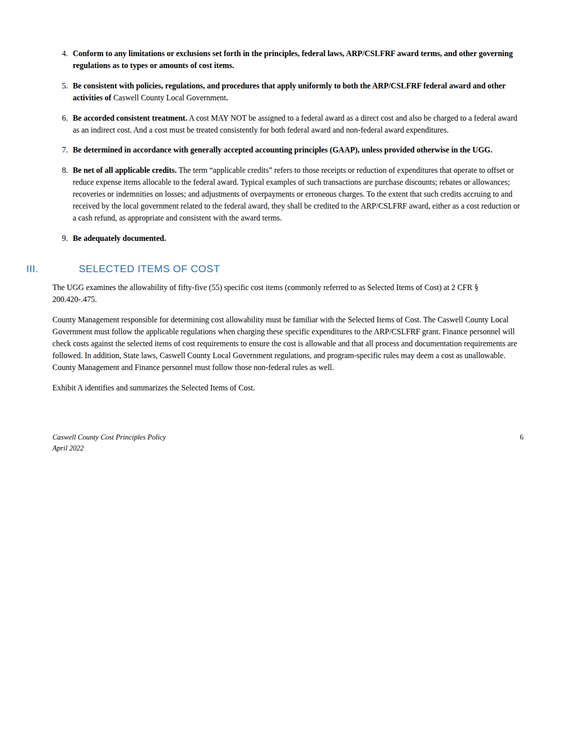Conform to any limitations or exclusions set forth in the principles, federal laws, ARP/CSLFRF award terms, and other governing regulations as to types or amounts of cost items.
Be consistent with policies, regulations, and procedures that apply uniformly to both the ARP/CSLFRF federal award and other activities of Caswell County Local Government.
Be accorded consistent treatment. A cost MAY NOT be assigned to a federal award as a direct cost and also be charged to a federal award as an indirect cost. And a cost must be treated consistently for both federal award and non-federal award expenditures.
Be determined in accordance with generally accepted accounting principles (GAAP), unless provided otherwise in the UGG.
Be net of all applicable credits. The term “applicable credits” refers to those receipts or reduction of expenditures that operate to offset or reduce expense items allocable to the federal award. Typical examples of such transactions are purchase discounts; rebates or allowances; recoveries or indemnities on losses; and adjustments of overpayments or erroneous charges. To the extent that such credits accruing to and received by the local government related to the federal award, they shall be credited to the ARP/CSLFRF award, either as a cost reduction or a cash refund, as appropriate and consistent with the award terms.
Be adequately documented.
III. SELECTED ITEMS OF COST
The UGG examines the allowability of fifty-five (55) specific cost items (commonly referred to as Selected Items of Cost) at 2 CFR § 200.420-.475.
County Management responsible for determining cost allowability must be familiar with the Selected Items of Cost. The Caswell County Local Government must follow the applicable regulations when charging these specific expenditures to the ARP/CSLFRF grant. Finance personnel will check costs against the selected items of cost requirements to ensure the cost is allowable and that all process and documentation requirements are followed. In addition, State laws, Caswell County Local Government regulations, and program-specific rules may deem a cost as unallowable. County Management and Finance personnel must follow those non-federal rules as well.
Exhibit A identifies and summarizes the Selected Items of Cost.
Caswell County Cost Principles Policy6 April 2022